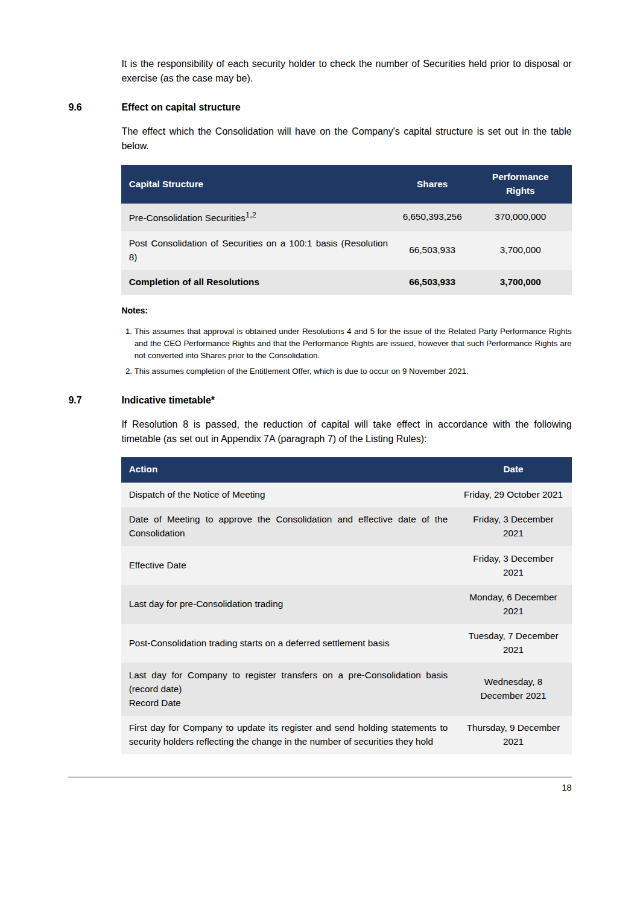It is the responsibility of each security holder to check the number of Securities held prior to disposal or exercise (as the case may be).
9.6 Effect on capital structure
The effect which the Consolidation will have on the Company's capital structure is set out in the table below.
| Capital Structure | Shares | Performance Rights |
| --- | --- | --- |
| Pre-Consolidation Securities 1,2 | 6,650,393,256 | 370,000,000 |
| Post Consolidation of Securities on a 100:1 basis (Resolution 8) | 66,503,933 | 3,700,000 |
| Completion of all Resolutions | 66,503,933 | 3,700,000 |
Notes:
This assumes that approval is obtained under Resolutions 4 and 5 for the issue of the Related Party Performance Rights and the CEO Performance Rights and that the Performance Rights are issued, however that such Performance Rights are not converted into Shares prior to the Consolidation.
This assumes completion of the Entitlement Offer, which is due to occur on 9 November 2021.
9.7 Indicative timetable*
If Resolution 8 is passed, the reduction of capital will take effect in accordance with the following timetable (as set out in Appendix 7A (paragraph 7) of the Listing Rules):
| Action | Date |
| --- | --- |
| Dispatch of the Notice of Meeting | Friday, 29 October 2021 |
| Date of Meeting to approve the Consolidation and effective date of the Consolidation | Friday, 3 December 2021 |
| Effective Date | Friday, 3 December 2021 |
| Last day for pre-Consolidation trading | Monday, 6 December 2021 |
| Post-Consolidation trading starts on a deferred settlement basis | Tuesday, 7 December 2021 |
| Last day for Company to register transfers on a pre-Consolidation basis (record date) Record Date | Wednesday, 8 December 2021 |
| First day for Company to update its register and send holding statements to security holders reflecting the change in the number of securities they hold | Thursday, 9 December 2021 |
18